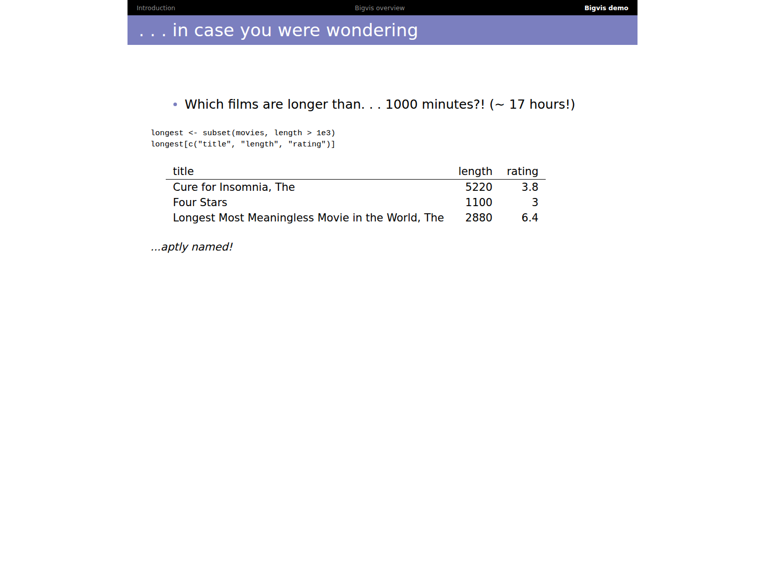Introduction Bigvis overview Bigvis demo
. . . in case you were wondering
Which films are longer than. . . 1000 minutes?! (∼ 17 hours!)
longest <- subset(movies, length > 1e3)
longest[c("title", "length", "rating")]
| title | length | rating |
| --- | --- | --- |
| Cure for Insomnia, The | 5220 | 3.8 |
| Four Stars | 1100 | 3 |
| Longest Most Meaningless Movie in the World, The | 2880 | 6.4 |
...aptly named!